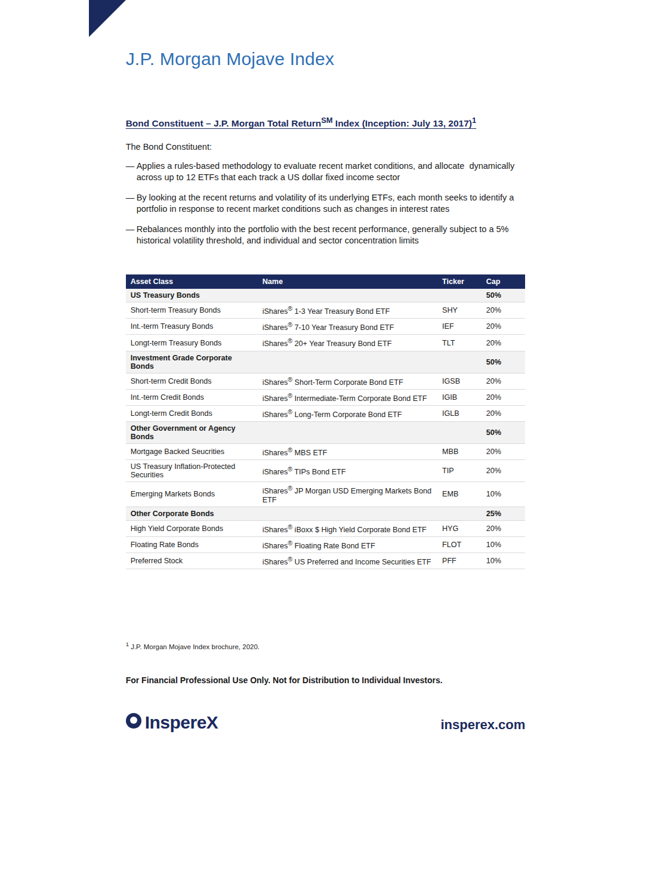J.P. Morgan Mojave Index
Bond Constituent – J.P. Morgan Total ReturnSM Index (Inception: July 13, 2017)1
The Bond Constituent:
Applies a rules-based methodology to evaluate recent market conditions, and allocate dynamically across up to 12 ETFs that each track a US dollar fixed income sector
By looking at the recent returns and volatility of its underlying ETFs, each month seeks to identify a portfolio in response to recent market conditions such as changes in interest rates
Rebalances monthly into the portfolio with the best recent performance, generally subject to a 5% historical volatility threshold, and individual and sector concentration limits
| Asset Class | Name | Ticker | Cap |
| --- | --- | --- | --- |
| US Treasury Bonds | | | 50% |
| Short-term Treasury Bonds | iShares ® 1-3 Year Treasury Bond ETF | SHY | 20% |
| Int.-term Treasury Bonds | iShares ® 7-10 Year Treasury Bond ETF | IEF | 20% |
| Longt-term Treasury Bonds | iShares ® 20+ Year Treasury Bond ETF | TLT | 20% |
| Investment Grade Corporate Bonds | | | 50% |
| Short-term Credit Bonds | iShares ® Short-Term Corporate Bond ETF | IGSB | 20% |
| Int.-term Credit Bonds | iShares ® Intermediate-Term Corporate Bond ETF | IGIB | 20% |
| Longt-term Credit Bonds | iShares ® Long-Term Corporate Bond ETF | IGLB | 20% |
| Other Government or Agency Bonds | | | 50% |
| Mortgage Backed Seucrities | iShares ® MBS ETF | MBB | 20% |
| US Treasury Inflation-Protected Securities | iShares ® TIPs Bond ETF | TIP | 20% |
| Emerging Markets Bonds | iShares ® JP Morgan USD Emerging Markets Bond ETF | EMB | 10% |
| Other Corporate Bonds | | | 25% |
| High Yield Corporate Bonds | iShares ® iBoxx $ High Yield Corporate Bond ETF | HYG | 20% |
| Floating Rate Bonds | iShares ® Floating Rate Bond ETF | FLOT | 10% |
| Preferred Stock | iShares ® US Preferred and Income Securities ETF | PFF | 10% |
1 J.P. Morgan Mojave Index brochure, 2020.
For Financial Professional Use Only. Not for Distribution to Individual Investors.
InspereX
insperex.com